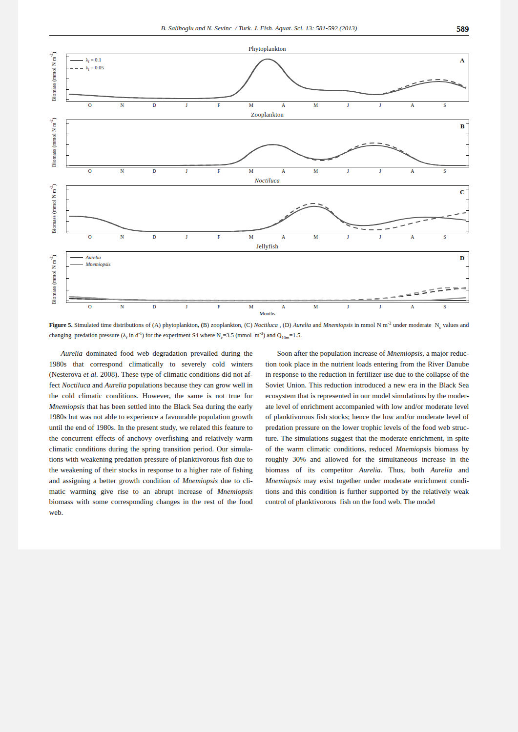B. Salihoglu and N. Sevinc / Turk. J. Fish. Aquat. Sci. 13: 581-592 (2013) 589
Biomass (mmol N m-2)
Phytoplankton
40 30 20 10 0
λf = 0.1
λf = 0.05
A
OND JFM AMJ JAS
Biomass (mmol N m-2)
Zooplankton
40 30 20 10 0
B
OND JFM AMJ JAS
Biomass (mmol N m-2)
Noctiluca
40 30 20 10 0
C
OND JFM AMJ JAS
Biomass (mmol N m-2)
Jellyfish
40 30 20 10 0
Aurelia
Mnemiopsis
D
OND JFM AMJ JAS
Months
Figure 5. Simulated time distributions of (A) phytoplankton, (B) zooplankton, (C) Noctiluca , (D) Aurelia and Mnemiopsis in mmol N m-2 under moderate Nc values and changing predation pressure (λf in d-1) for the experiment S4 where Nc=3.5 (mmol m-3) and Q10m=1.5.
Aurelia dominated food web degradation prevailed during the 1980s that correspond climatically to severely cold winters (Nesterova et al. 2008). These type of climatic conditions did not affect Noctiluca and Aurelia populations because they can grow well in the cold climatic conditions. However, the same is not true for Mnemiopsis that has been settled into the Black Sea during the early 1980s but was not able to experience a favourable population growth until the end of 1980s. In the present study, we related this feature to the concurrent effects of anchovy overfishing and relatively warm climatic conditions during the spring transition period. Our simulations with weakening predation pressure of planktivorous fish due to the weakening of their stocks in response to a higher rate of fishing and assigning a better growth condition of Mnemiopsis due to climatic warming give rise to an abrupt increase of Mnemiopsis biomass with some corresponding changes in the rest of the food web.
Soon after the population increase of Mnemiopsis, a major reduction took place in the nutrient loads entering from the River Danube in response to the reduction in fertilizer use due to the collapse of the Soviet Union. This reduction introduced a new era in the Black Sea ecosystem that is represented in our model simulations by the moderate level of enrichment accompanied with low and/or moderate level of planktivorous fish stocks; hence the low and/or moderate level of predation pressure on the lower trophic levels of the food web structure. The simulations suggest that the moderate enrichment, in spite of the warm climatic conditions, reduced Mnemiopsis biomass by roughly 30% and allowed for the simultaneous increase in the biomass of its competitor Aurelia. Thus, both Aurelia and Mnemiopsis may exist together under moderate enrichment conditions and this condition is further supported by the relatively weak control of planktivorous fish on the food web. The model